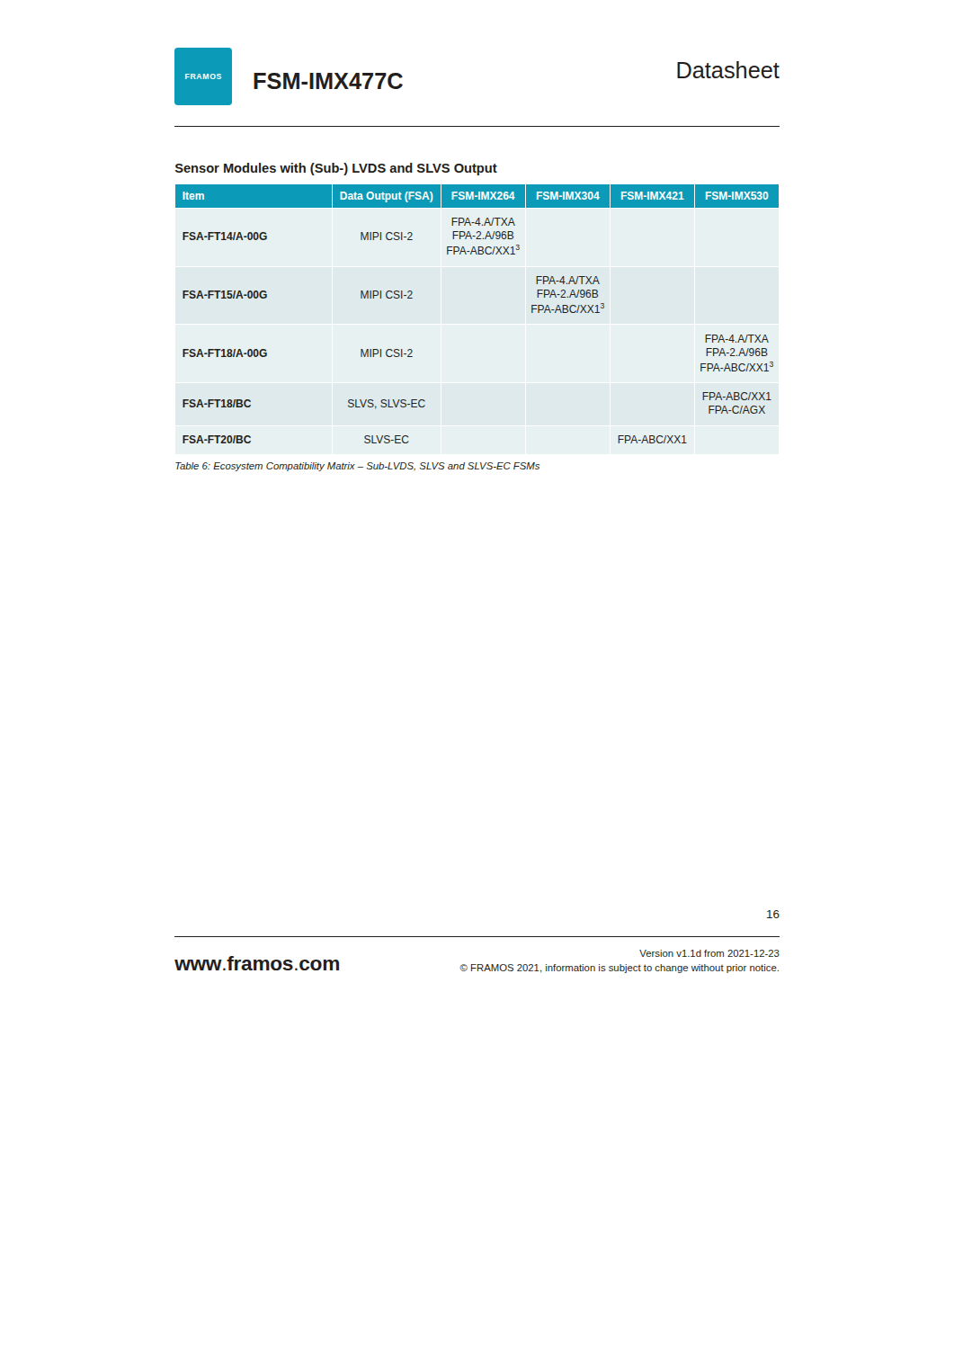FRAMOS
FSM-IMX477C
Datasheet
Sensor Modules with (Sub-) LVDS and SLVS Output
| Item | Data Output (FSA) | FSM-IMX264 | FSM-IMX304 | FSM-IMX421 | FSM-IMX530 |
| --- | --- | --- | --- | --- | --- |
| FSA-FT14/A-00G | MIPI CSI-2 | FPA-4.A/TXA FPA-2.A/96B FPA-ABC/XX1 3 | | | |
| FSA-FT15/A-00G | MIPI CSI-2 | | FPA-4.A/TXA FPA-2.A/96B FPA-ABC/XX1 3 | | |
| FSA-FT18/A-00G | MIPI CSI-2 | | | | FPA-4.A/TXA FPA-2.A/96B FPA-ABC/XX1 3 |
| FSA-FT18/BC | SLVS, SLVS-EC | | | | FPA-ABC/XX1 FPA-C/AGX |
| FSA-FT20/BC | SLVS-EC | | | FPA-ABC/XX1 | |
Table 6: Ecosystem Compatibility Matrix – Sub-LVDS, SLVS and SLVS-EC FSMs
16
www. framos. com
Version v1.1d from 2021-12-23
© FRAMOS 2021, information is subject to change without prior notice.